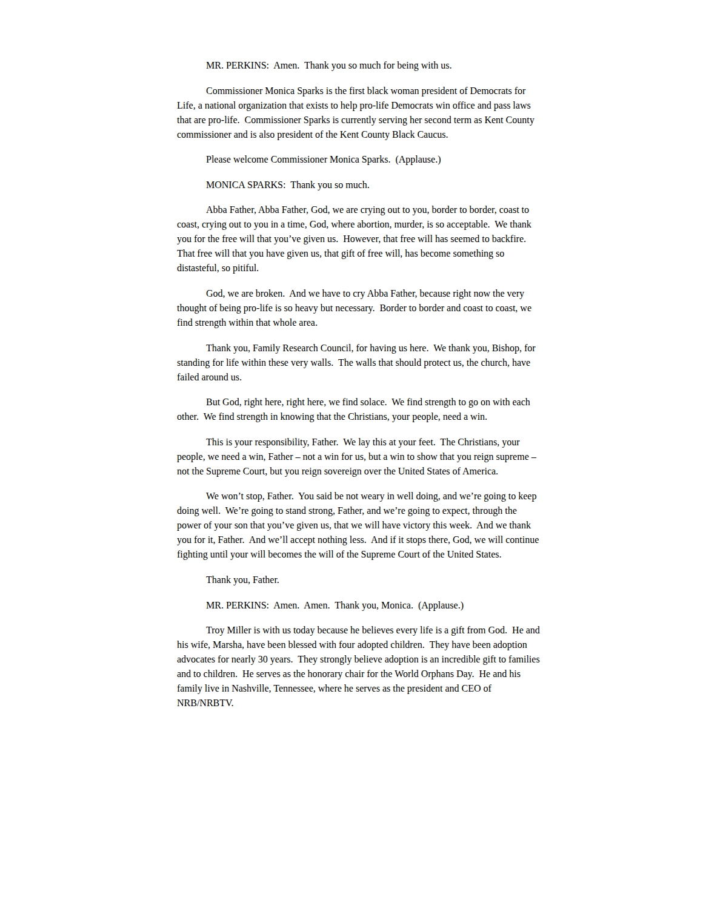MR. PERKINS: Amen. Thank you so much for being with us.
Commissioner Monica Sparks is the first black woman president of Democrats for Life, a national organization that exists to help pro-life Democrats win office and pass laws that are pro-life. Commissioner Sparks is currently serving her second term as Kent County commissioner and is also president of the Kent County Black Caucus.
Please welcome Commissioner Monica Sparks. (Applause.)
MONICA SPARKS: Thank you so much.
Abba Father, Abba Father, God, we are crying out to you, border to border, coast to coast, crying out to you in a time, God, where abortion, murder, is so acceptable. We thank you for the free will that you’ve given us. However, that free will has seemed to backfire. That free will that you have given us, that gift of free will, has become something so distasteful, so pitiful.
God, we are broken. And we have to cry Abba Father, because right now the very thought of being pro-life is so heavy but necessary. Border to border and coast to coast, we find strength within that whole area.
Thank you, Family Research Council, for having us here. We thank you, Bishop, for standing for life within these very walls. The walls that should protect us, the church, have failed around us.
But God, right here, right here, we find solace. We find strength to go on with each other. We find strength in knowing that the Christians, your people, need a win.
This is your responsibility, Father. We lay this at your feet. The Christians, your people, we need a win, Father – not a win for us, but a win to show that you reign supreme – not the Supreme Court, but you reign sovereign over the United States of America.
We won’t stop, Father. You said be not weary in well doing, and we’re going to keep doing well. We’re going to stand strong, Father, and we’re going to expect, through the power of your son that you’ve given us, that we will have victory this week. And we thank you for it, Father. And we’ll accept nothing less. And if it stops there, God, we will continue fighting until your will becomes the will of the Supreme Court of the United States.
Thank you, Father.
MR. PERKINS: Amen. Amen. Thank you, Monica. (Applause.)
Troy Miller is with us today because he believes every life is a gift from God. He and his wife, Marsha, have been blessed with four adopted children. They have been adoption advocates for nearly 30 years. They strongly believe adoption is an incredible gift to families and to children. He serves as the honorary chair for the World Orphans Day. He and his family live in Nashville, Tennessee, where he serves as the president and CEO of NRB/NRBTV.